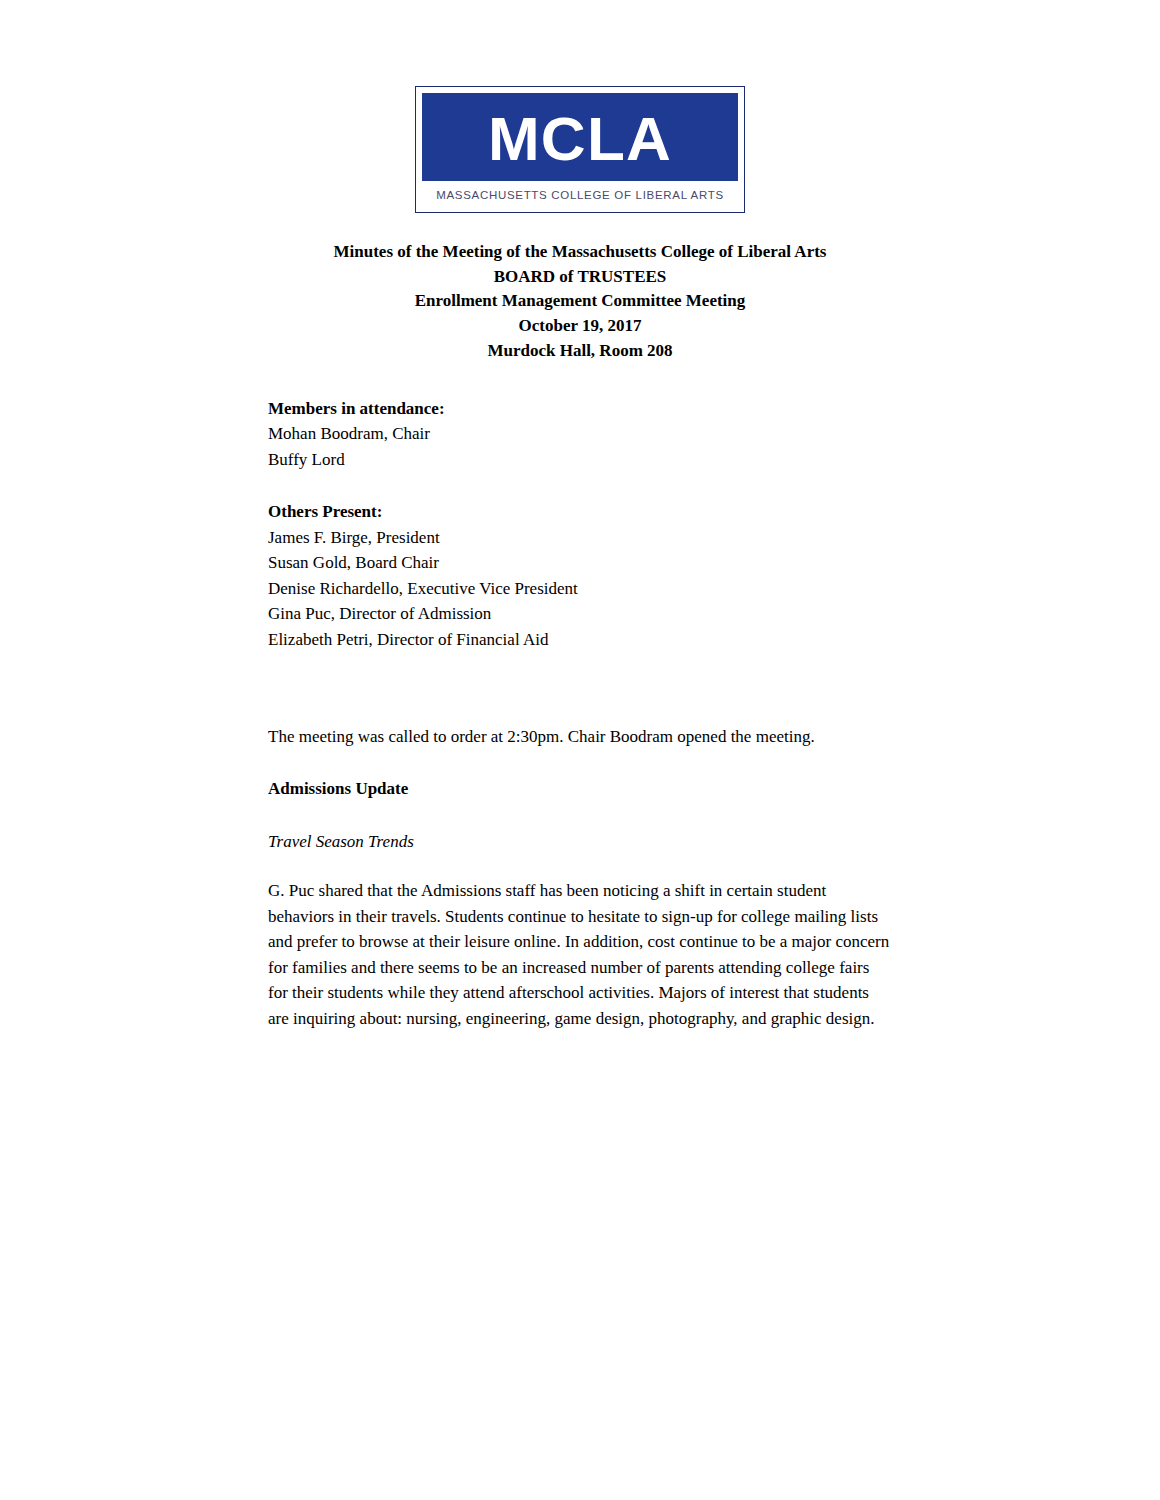MCLA
MASSACHUSETTS COLLEGE OF LIBERAL ARTS
Minutes of the Meeting of the Massachusetts College of Liberal Arts BOARD of TRUSTEES Enrollment Management Committee Meeting October 19, 2017 Murdock Hall, Room 208
Members in attendance:
Mohan Boodram, Chair
Buffy Lord
Others Present:
James F. Birge, President
Susan Gold, Board Chair
Denise Richardello, Executive Vice President
Gina Puc, Director of Admission
Elizabeth Petri, Director of Financial Aid
The meeting was called to order at 2:30pm. Chair Boodram opened the meeting.
Admissions Update
Travel Season Trends
G. Puc shared that the Admissions staff has been noticing a shift in certain student behaviors in their travels. Students continue to hesitate to sign-up for college mailing lists and prefer to browse at their leisure online. In addition, cost continue to be a major concern for families and there seems to be an increased number of parents attending college fairs for their students while they attend afterschool activities. Majors of interest that students are inquiring about: nursing, engineering, game design, photography, and graphic design.